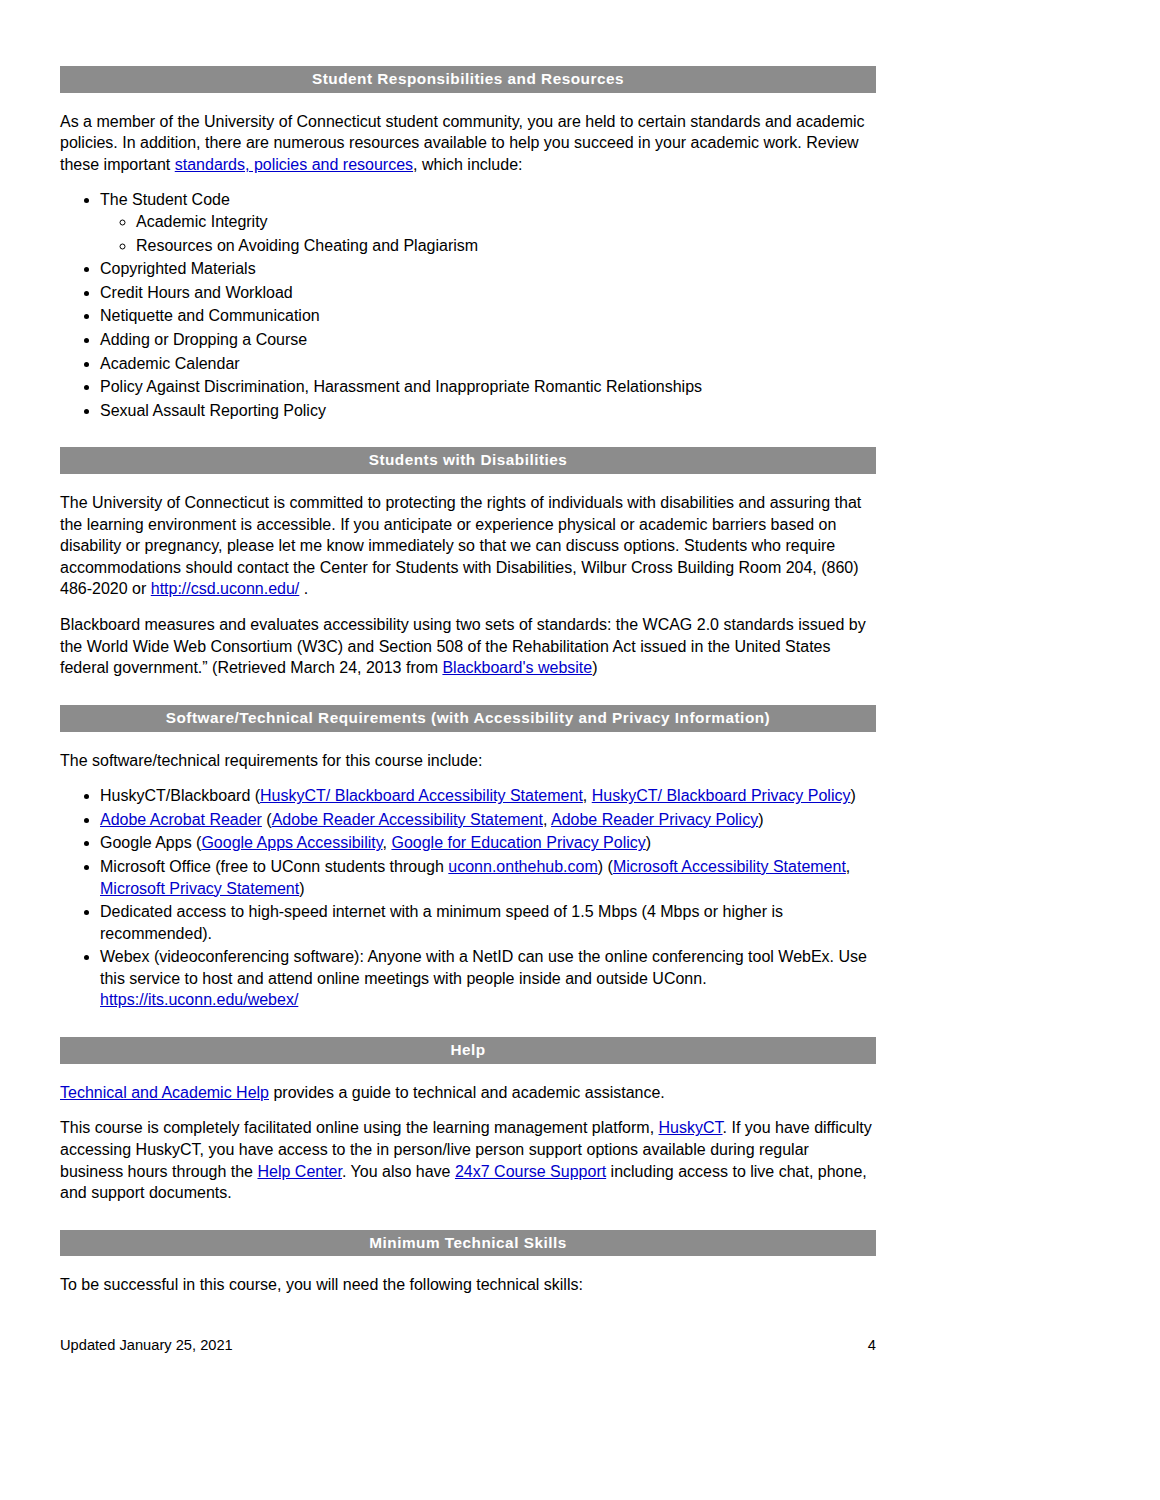Student Responsibilities and Resources
As a member of the University of Connecticut student community, you are held to certain standards and academic policies. In addition, there are numerous resources available to help you succeed in your academic work. Review these important standards, policies and resources, which include:
The Student Code
Academic Integrity
Resources on Avoiding Cheating and Plagiarism
Copyrighted Materials
Credit Hours and Workload
Netiquette and Communication
Adding or Dropping a Course
Academic Calendar
Policy Against Discrimination, Harassment and Inappropriate Romantic Relationships
Sexual Assault Reporting Policy
Students with Disabilities
The University of Connecticut is committed to protecting the rights of individuals with disabilities and assuring that the learning environment is accessible. If you anticipate or experience physical or academic barriers based on disability or pregnancy, please let me know immediately so that we can discuss options. Students who require accommodations should contact the Center for Students with Disabilities, Wilbur Cross Building Room 204, (860) 486-2020 or http://csd.uconn.edu/ .
Blackboard measures and evaluates accessibility using two sets of standards: the WCAG 2.0 standards issued by the World Wide Web Consortium (W3C) and Section 508 of the Rehabilitation Act issued in the United States federal government.” (Retrieved March 24, 2013 from Blackboard's website)
Software/Technical Requirements (with Accessibility and Privacy Information)
The software/technical requirements for this course include:
HuskyCT/Blackboard (HuskyCT/ Blackboard Accessibility Statement, HuskyCT/ Blackboard Privacy Policy)
Adobe Acrobat Reader (Adobe Reader Accessibility Statement, Adobe Reader Privacy Policy)
Google Apps (Google Apps Accessibility, Google for Education Privacy Policy)
Microsoft Office (free to UConn students through uconn.onthehub.com) (Microsoft Accessibility Statement, Microsoft Privacy Statement)
Dedicated access to high-speed internet with a minimum speed of 1.5 Mbps (4 Mbps or higher is recommended).
Webex (videoconferencing software): Anyone with a NetID can use the online conferencing tool WebEx. Use this service to host and attend online meetings with people inside and outside UConn. https://its.uconn.edu/webex/
Help
Technical and Academic Help provides a guide to technical and academic assistance.
This course is completely facilitated online using the learning management platform, HuskyCT. If you have difficulty accessing HuskyCT, you have access to the in person/live person support options available during regular business hours through the Help Center. You also have 24x7 Course Support including access to live chat, phone, and support documents.
Minimum Technical Skills
To be successful in this course, you will need the following technical skills:
Updated January 25, 2021 4